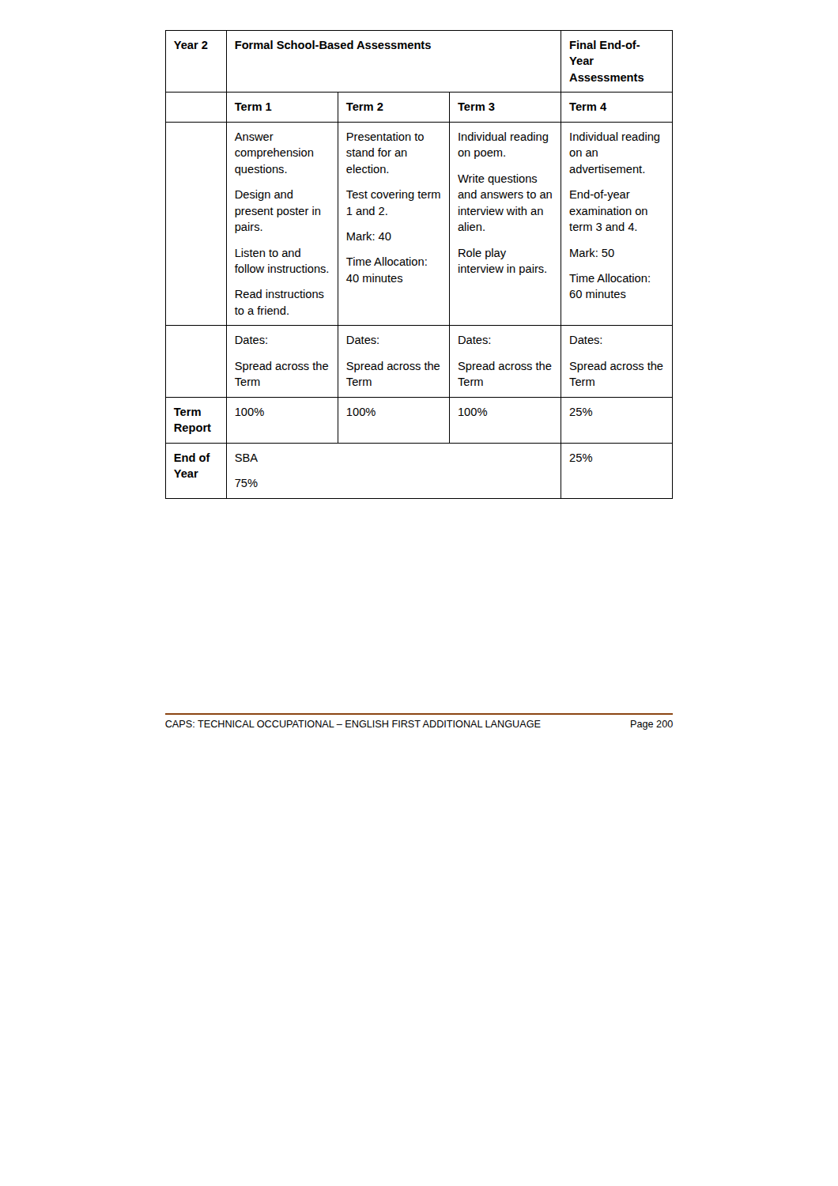| Year 2 | Formal School-Based Assessments | Final End-of-Year Assessments |
| --- | --- | --- |
| | Term 1 | Term 2 | Term 3 | Term 4 |
| | Answer comprehension questions. Design and present poster in pairs. Listen to and follow instructions. Read instructions to a friend. | Presentation to stand for an election. Test covering term 1 and 2. Mark: 40 Time Allocation: 40 minutes | Individual reading on poem. Write questions and answers to an interview with an alien. Role play interview in pairs. | Individual reading on an advertisement. End-of-year examination on term 3 and 4. Mark: 50 Time Allocation: 60 minutes |
| | Dates: Spread across the Term | Dates: Spread across the Term | Dates: Spread across the Term | Dates: Spread across the Term |
| Term Report | 100% | 100% | 100% | 25% |
| End of Year | SBA 75% | 25% |
CAPS: TECHNICAL OCCUPATIONAL – ENGLISH FIRST ADDITIONAL LANGUAGE Page 200